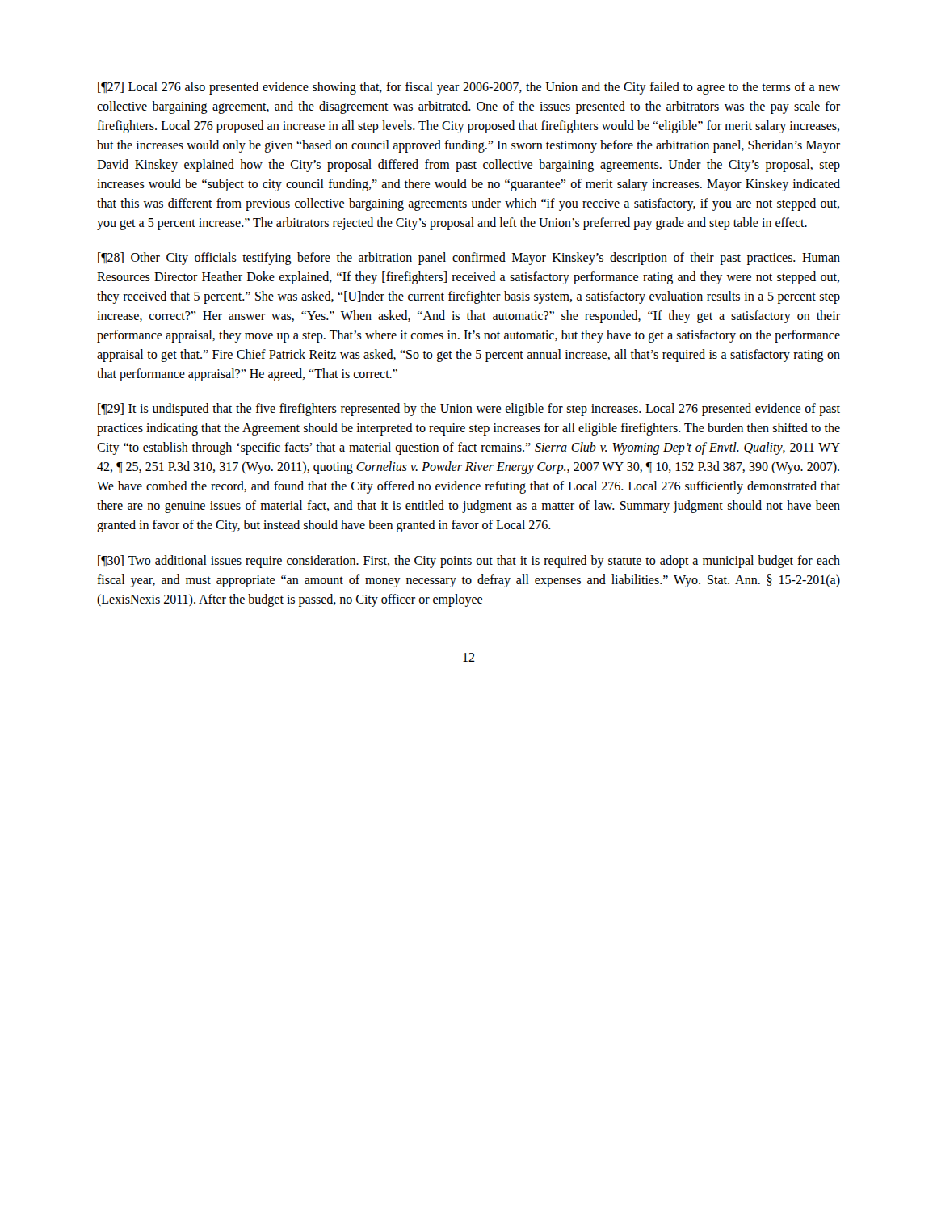[¶27] Local 276 also presented evidence showing that, for fiscal year 2006-2007, the Union and the City failed to agree to the terms of a new collective bargaining agreement, and the disagreement was arbitrated. One of the issues presented to the arbitrators was the pay scale for firefighters. Local 276 proposed an increase in all step levels. The City proposed that firefighters would be “eligible” for merit salary increases, but the increases would only be given “based on council approved funding.” In sworn testimony before the arbitration panel, Sheridan’s Mayor David Kinskey explained how the City’s proposal differed from past collective bargaining agreements. Under the City’s proposal, step increases would be “subject to city council funding,” and there would be no “guarantee” of merit salary increases. Mayor Kinskey indicated that this was different from previous collective bargaining agreements under which “if you receive a satisfactory, if you are not stepped out, you get a 5 percent increase.” The arbitrators rejected the City’s proposal and left the Union’s preferred pay grade and step table in effect.
[¶28] Other City officials testifying before the arbitration panel confirmed Mayor Kinskey’s description of their past practices. Human Resources Director Heather Doke explained, “If they [firefighters] received a satisfactory performance rating and they were not stepped out, they received that 5 percent.” She was asked, “[U]nder the current firefighter basis system, a satisfactory evaluation results in a 5 percent step increase, correct?” Her answer was, “Yes.” When asked, “And is that automatic?” she responded, “If they get a satisfactory on their performance appraisal, they move up a step. That’s where it comes in. It’s not automatic, but they have to get a satisfactory on the performance appraisal to get that.” Fire Chief Patrick Reitz was asked, “So to get the 5 percent annual increase, all that’s required is a satisfactory rating on that performance appraisal?” He agreed, “That is correct.”
[¶29] It is undisputed that the five firefighters represented by the Union were eligible for step increases. Local 276 presented evidence of past practices indicating that the Agreement should be interpreted to require step increases for all eligible firefighters. The burden then shifted to the City “to establish through ‘specific facts’ that a material question of fact remains.” Sierra Club v. Wyoming Dep’t of Envtl. Quality, 2011 WY 42, ¶ 25, 251 P.3d 310, 317 (Wyo. 2011), quoting Cornelius v. Powder River Energy Corp., 2007 WY 30, ¶ 10, 152 P.3d 387, 390 (Wyo. 2007). We have combed the record, and found that the City offered no evidence refuting that of Local 276. Local 276 sufficiently demonstrated that there are no genuine issues of material fact, and that it is entitled to judgment as a matter of law. Summary judgment should not have been granted in favor of the City, but instead should have been granted in favor of Local 276.
[¶30] Two additional issues require consideration. First, the City points out that it is required by statute to adopt a municipal budget for each fiscal year, and must appropriate “an amount of money necessary to defray all expenses and liabilities.” Wyo. Stat. Ann. § 15-2-201(a) (LexisNexis 2011). After the budget is passed, no City officer or employee
12